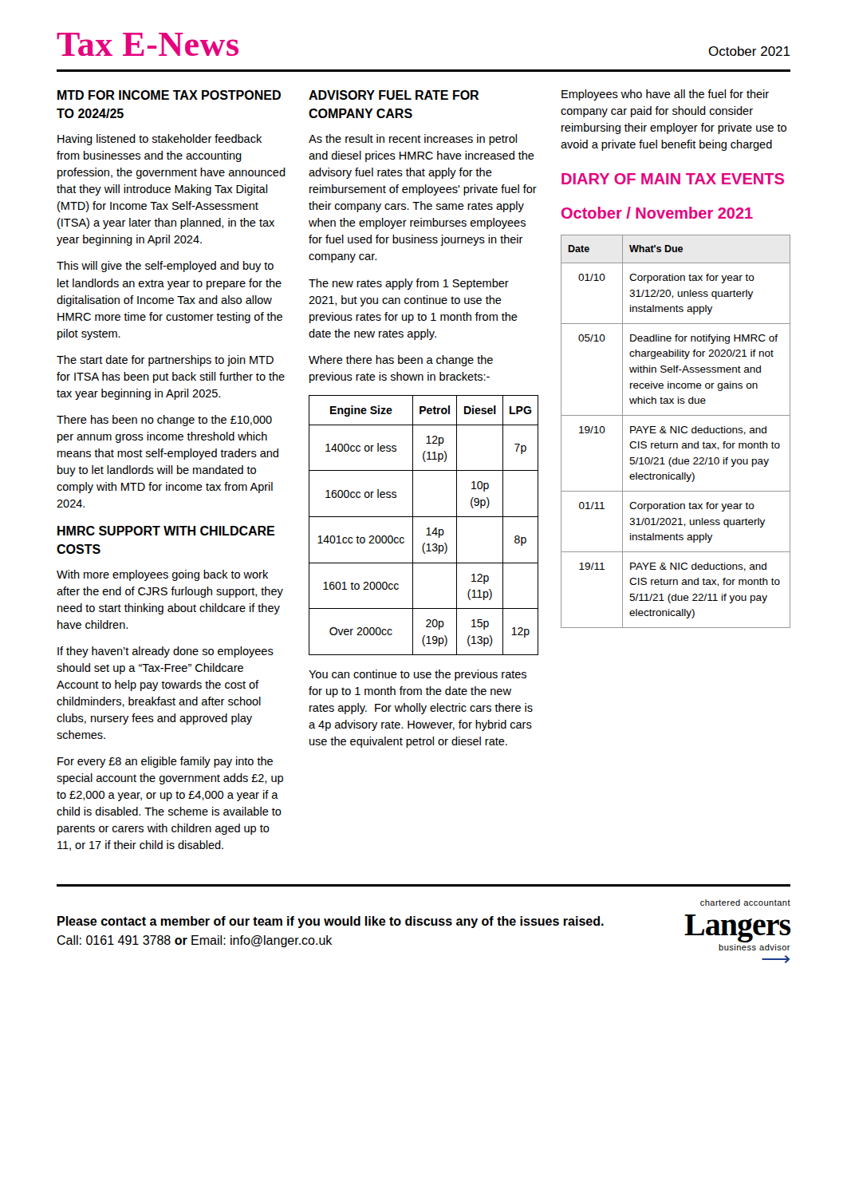Tax E-News
October 2021
MTD for Income Tax postponed to 2024/25
Having listened to stakeholder feedback from businesses and the accounting profession, the government have announced that they will introduce Making Tax Digital (MTD) for Income Tax Self-Assessment (ITSA) a year later than planned, in the tax year beginning in April 2024.
This will give the self-employed and buy to let landlords an extra year to prepare for the digitalisation of Income Tax and also allow HMRC more time for customer testing of the pilot system.
The start date for partnerships to join MTD for ITSA has been put back still further to the tax year beginning in April 2025.
There has been no change to the £10,000 per annum gross income threshold which means that most self-employed traders and buy to let landlords will be mandated to comply with MTD for income tax from April 2024.
HMRC support with childcare costs
With more employees going back to work after the end of CJRS furlough support, they need to start thinking about childcare if they have children.
If they haven’t already done so employees should set up a “Tax-Free” Childcare Account to help pay towards the cost of childminders, breakfast and after school clubs, nursery fees and approved play schemes.
For every £8 an eligible family pay into the special account the government adds £2, up to £2,000 a year, or up to £4,000 a year if a child is disabled. The scheme is available to parents or carers with children aged up to 11, or 17 if their child is disabled.
Advisory fuel rate for company cars
As the result in recent increases in petrol and diesel prices HMRC have increased the advisory fuel rates that apply for the reimbursement of employees' private fuel for their company cars. The same rates apply when the employer reimburses employees for fuel used for business journeys in their company car.
The new rates apply from 1 September 2021, but you can continue to use the previous rates for up to 1 month from the date the new rates apply.
Where there has been a change the previous rate is shown in brackets:-
| Engine Size | Petrol | Diesel | LPG |
| --- | --- | --- | --- |
| 1400cc or less | 12p (11p) | | 7p |
| 1600cc or less | | 10p (9p) | |
| 1401cc to 2000cc | 14p (13p) | | 8p |
| 1601 to 2000cc | | 12p (11p) | |
| Over 2000cc | 20p (19p) | 15p (13p) | 12p |
You can continue to use the previous rates for up to 1 month from the date the new rates apply. For wholly electric cars there is a 4p advisory rate. However, for hybrid cars use the equivalent petrol or diesel rate.
Employees who have all the fuel for their company car paid for should consider reimbursing their employer for private use to avoid a private fuel benefit being charged
Diary of main tax events
October / November 2021
| Date | What's Due |
| --- | --- |
| 01/10 | Corporation tax for year to 31/12/20, unless quarterly instalments apply |
| 05/10 | Deadline for notifying HMRC of chargeability for 2020/21 if not within Self-Assessment and receive income or gains on which tax is due |
| 19/10 | PAYE & NIC deductions, and CIS return and tax, for month to 5/10/21 (due 22/10 if you pay electronically) |
| 01/11 | Corporation tax for year to 31/01/2021, unless quarterly instalments apply |
| 19/11 | PAYE & NIC deductions, and CIS return and tax, for month to 5/11/21 (due 22/11 if you pay electronically) |
Please contact a member of our team if you would like to discuss any of the issues raised.
Call: 0161 491 3788 or Email: info@langer.co.uk
chartered accountant
Langers
business advisor
⟶